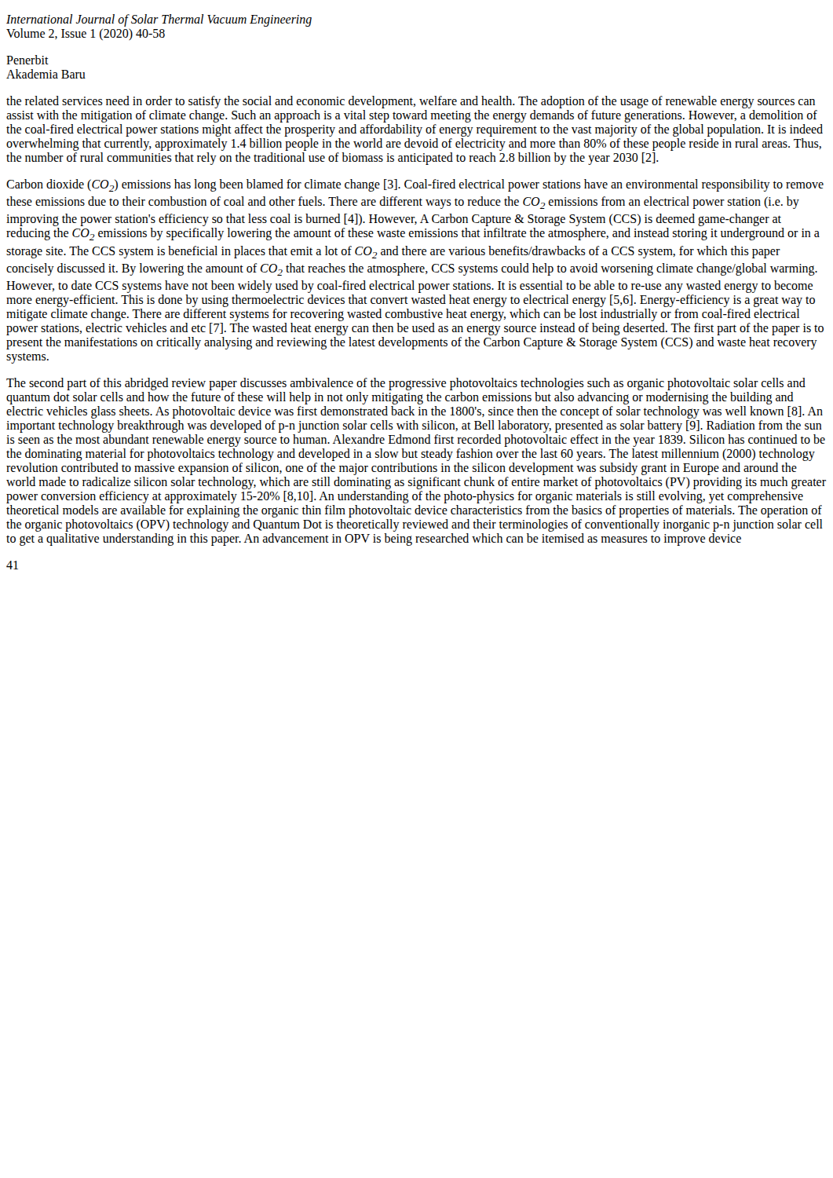International Journal of Solar Thermal Vacuum Engineering
Volume 2, Issue 1 (2020) 40-58
Penerbit
Akademia Baru
the related services need in order to satisfy the social and economic development, welfare and health. The adoption of the usage of renewable energy sources can assist with the mitigation of climate change. Such an approach is a vital step toward meeting the energy demands of future generations. However, a demolition of the coal-fired electrical power stations might affect the prosperity and affordability of energy requirement to the vast majority of the global population. It is indeed overwhelming that currently, approximately 1.4 billion people in the world are devoid of electricity and more than 80% of these people reside in rural areas. Thus, the number of rural communities that rely on the traditional use of biomass is anticipated to reach 2.8 billion by the year 2030 [2].
Carbon dioxide (CO2) emissions has long been blamed for climate change [3]. Coal-fired electrical power stations have an environmental responsibility to remove these emissions due to their combustion of coal and other fuels. There are different ways to reduce the CO2 emissions from an electrical power station (i.e. by improving the power station's efficiency so that less coal is burned [4]). However, A Carbon Capture & Storage System (CCS) is deemed game-changer at reducing the CO2 emissions by specifically lowering the amount of these waste emissions that infiltrate the atmosphere, and instead storing it underground or in a storage site. The CCS system is beneficial in places that emit a lot of CO2 and there are various benefits/drawbacks of a CCS system, for which this paper concisely discussed it. By lowering the amount of CO2 that reaches the atmosphere, CCS systems could help to avoid worsening climate change/global warming. However, to date CCS systems have not been widely used by coal-fired electrical power stations. It is essential to be able to re-use any wasted energy to become more energy-efficient. This is done by using thermoelectric devices that convert wasted heat energy to electrical energy [5,6]. Energy-efficiency is a great way to mitigate climate change. There are different systems for recovering wasted combustive heat energy, which can be lost industrially or from coal-fired electrical power stations, electric vehicles and etc [7]. The wasted heat energy can then be used as an energy source instead of being deserted. The first part of the paper is to present the manifestations on critically analysing and reviewing the latest developments of the Carbon Capture & Storage System (CCS) and waste heat recovery systems.
The second part of this abridged review paper discusses ambivalence of the progressive photovoltaics technologies such as organic photovoltaic solar cells and quantum dot solar cells and how the future of these will help in not only mitigating the carbon emissions but also advancing or modernising the building and electric vehicles glass sheets. As photovoltaic device was first demonstrated back in the 1800's, since then the concept of solar technology was well known [8]. An important technology breakthrough was developed of p-n junction solar cells with silicon, at Bell laboratory, presented as solar battery [9]. Radiation from the sun is seen as the most abundant renewable energy source to human. Alexandre Edmond first recorded photovoltaic effect in the year 1839. Silicon has continued to be the dominating material for photovoltaics technology and developed in a slow but steady fashion over the last 60 years. The latest millennium (2000) technology revolution contributed to massive expansion of silicon, one of the major contributions in the silicon development was subsidy grant in Europe and around the world made to radicalize silicon solar technology, which are still dominating as significant chunk of entire market of photovoltaics (PV) providing its much greater power conversion efficiency at approximately 15-20% [8,10]. An understanding of the photo-physics for organic materials is still evolving, yet comprehensive theoretical models are available for explaining the organic thin film photovoltaic device characteristics from the basics of properties of materials. The operation of the organic photovoltaics (OPV) technology and Quantum Dot is theoretically reviewed and their terminologies of conventionally inorganic p-n junction solar cell to get a qualitative understanding in this paper. An advancement in OPV is being researched which can be itemised as measures to improve device
41